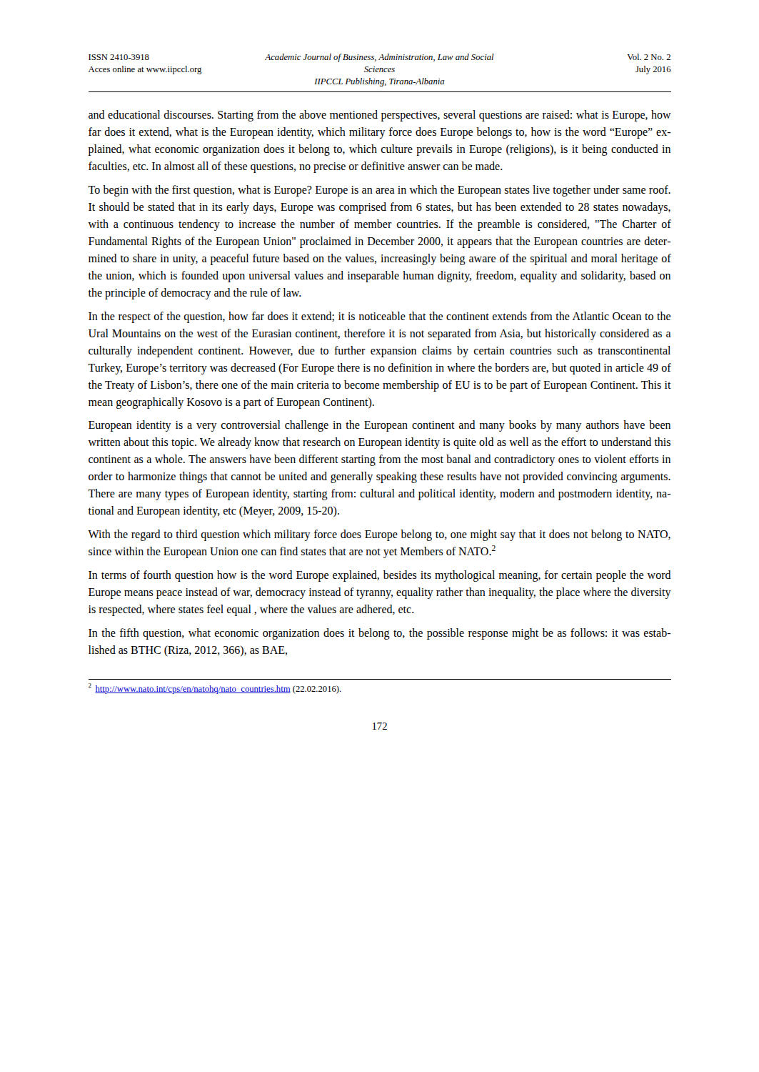ISSN 2410-3918
Acces online at www.iipccl.org
Academic Journal of Business, Administration, Law and Social Sciences
IIPCCL Publishing, Tirana-Albania
Vol. 2 No. 2
July 2016
and educational discourses. Starting from the above mentioned perspectives, several questions are raised: what is Europe, how far does it extend, what is the European identity, which military force does Europe belongs to, how is the word “Europe” explained, what economic organization does it belong to, which culture prevails in Europe (religions), is it being conducted in faculties, etc. In almost all of these questions, no precise or definitive answer can be made.
To begin with the first question, what is Europe? Europe is an area in which the European states live together under same roof. It should be stated that in its early days, Europe was comprised from 6 states, but has been extended to 28 states nowadays, with a continuous tendency to increase the number of member countries. If the preamble is considered, "The Charter of Fundamental Rights of the European Union" proclaimed in December 2000, it appears that the European countries are determined to share in unity, a peaceful future based on the values, increasingly being aware of the spiritual and moral heritage of the union, which is founded upon universal values and inseparable human dignity, freedom, equality and solidarity, based on the principle of democracy and the rule of law.
In the respect of the question, how far does it extend; it is noticeable that the continent extends from the Atlantic Ocean to the Ural Mountains on the west of the Eurasian continent, therefore it is not separated from Asia, but historically considered as a culturally independent continent. However, due to further expansion claims by certain countries such as transcontinental Turkey, Europe’s territory was decreased (For Europe there is no definition in where the borders are, but quoted in article 49 of the Treaty of Lisbon’s, there one of the main criteria to become membership of EU is to be part of European Continent. This it mean geographically Kosovo is a part of European Continent).
European identity is a very controversial challenge in the European continent and many books by many authors have been written about this topic. We already know that research on European identity is quite old as well as the effort to understand this continent as a whole. The answers have been different starting from the most banal and contradictory ones to violent efforts in order to harmonize things that cannot be united and generally speaking these results have not provided convincing arguments. There are many types of European identity, starting from: cultural and political identity, modern and postmodern identity, national and European identity, etc (Meyer, 2009, 15-20).
With the regard to third question which military force does Europe belong to, one might say that it does not belong to NATO, since within the European Union one can find states that are not yet Members of NATO.2
In terms of fourth question how is the word Europe explained, besides its mythological meaning, for certain people the word Europe means peace instead of war, democracy instead of tyranny, equality rather than inequality, the place where the diversity is respected, where states feel equal , where the values are adhered, etc.
In the fifth question, what economic organization does it belong to, the possible response might be as follows: it was established as BTHC (Riza, 2012, 366), as BAE,
2 http://www.nato.int/cps/en/natohq/nato_countries.htm (22.02.2016).
172